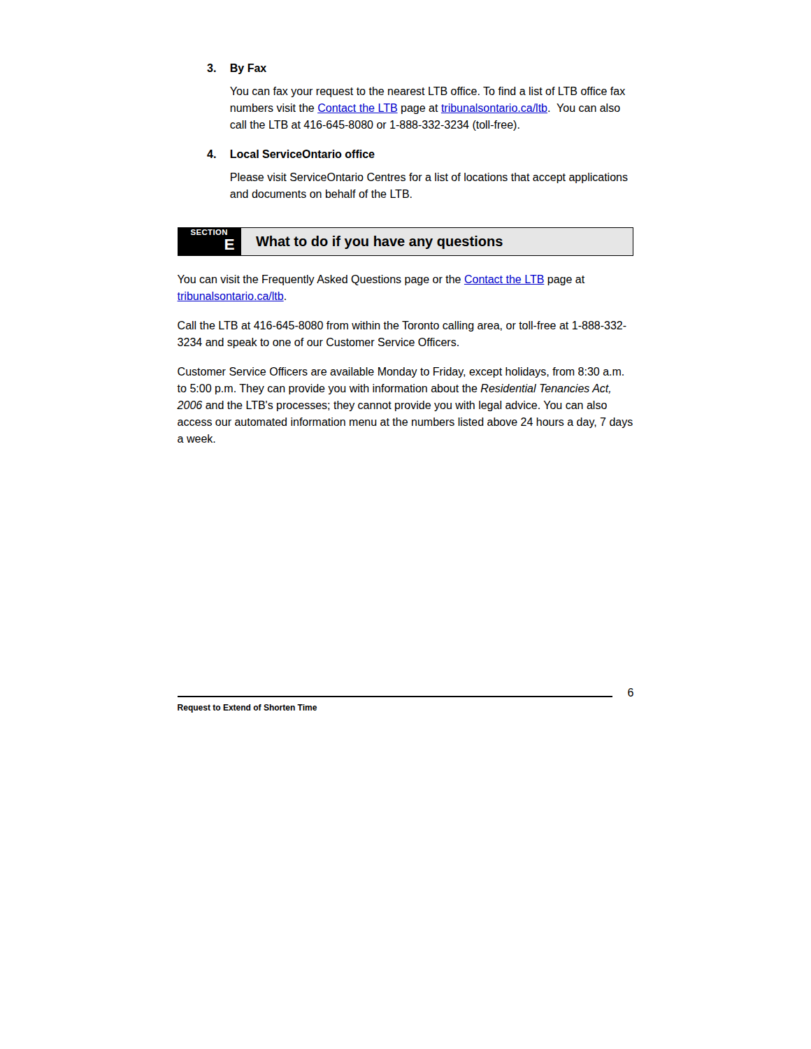3. By Fax
You can fax your request to the nearest LTB office. To find a list of LTB office fax numbers visit the Contact the LTB page at tribunalsontario.ca/ltb. You can also call the LTB at 416-645-8080 or 1-888-332-3234 (toll-free).
4. Local ServiceOntario office
Please visit ServiceOntario Centres for a list of locations that accept applications and documents on behalf of the LTB.
SECTION E
What to do if you have any questions
You can visit the Frequently Asked Questions page or the Contact the LTB page at tribunalsontario.ca/ltb.
Call the LTB at 416-645-8080 from within the Toronto calling area, or toll-free at 1-888-332-3234 and speak to one of our Customer Service Officers.
Customer Service Officers are available Monday to Friday, except holidays, from 8:30 a.m. to 5:00 p.m. They can provide you with information about the Residential Tenancies Act, 2006 and the LTB's processes; they cannot provide you with legal advice. You can also access our automated information menu at the numbers listed above 24 hours a day, 7 days a week.
Request to Extend of Shorten Time
6